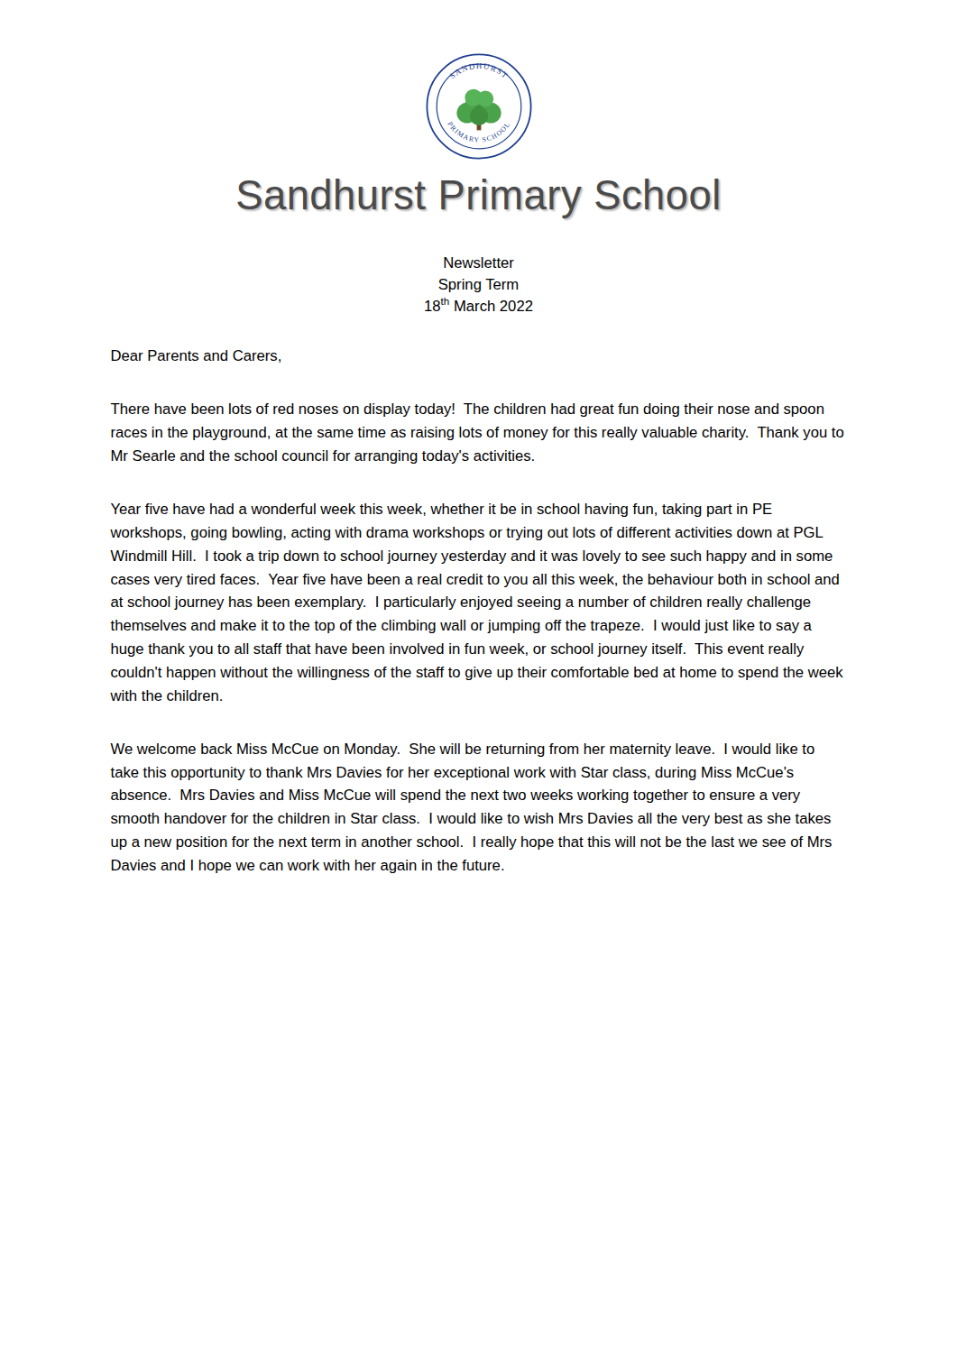SANDHURST PRIMARY SCHOOL
Sandhurst Primary School
Newsletter
Spring Term
18th March 2022
Dear Parents and Carers,
There have been lots of red noses on display today! The children had great fun doing their nose and spoon races in the playground, at the same time as raising lots of money for this really valuable charity. Thank you to Mr Searle and the school council for arranging today's activities.
Year five have had a wonderful week this week, whether it be in school having fun, taking part in PE workshops, going bowling, acting with drama workshops or trying out lots of different activities down at PGL Windmill Hill. I took a trip down to school journey yesterday and it was lovely to see such happy and in some cases very tired faces. Year five have been a real credit to you all this week, the behaviour both in school and at school journey has been exemplary. I particularly enjoyed seeing a number of children really challenge themselves and make it to the top of the climbing wall or jumping off the trapeze. I would just like to say a huge thank you to all staff that have been involved in fun week, or school journey itself. This event really couldn't happen without the willingness of the staff to give up their comfortable bed at home to spend the week with the children.
We welcome back Miss McCue on Monday. She will be returning from her maternity leave. I would like to take this opportunity to thank Mrs Davies for her exceptional work with Star class, during Miss McCue's absence. Mrs Davies and Miss McCue will spend the next two weeks working together to ensure a very smooth handover for the children in Star class. I would like to wish Mrs Davies all the very best as she takes up a new position for the next term in another school. I really hope that this will not be the last we see of Mrs Davies and I hope we can work with her again in the future.